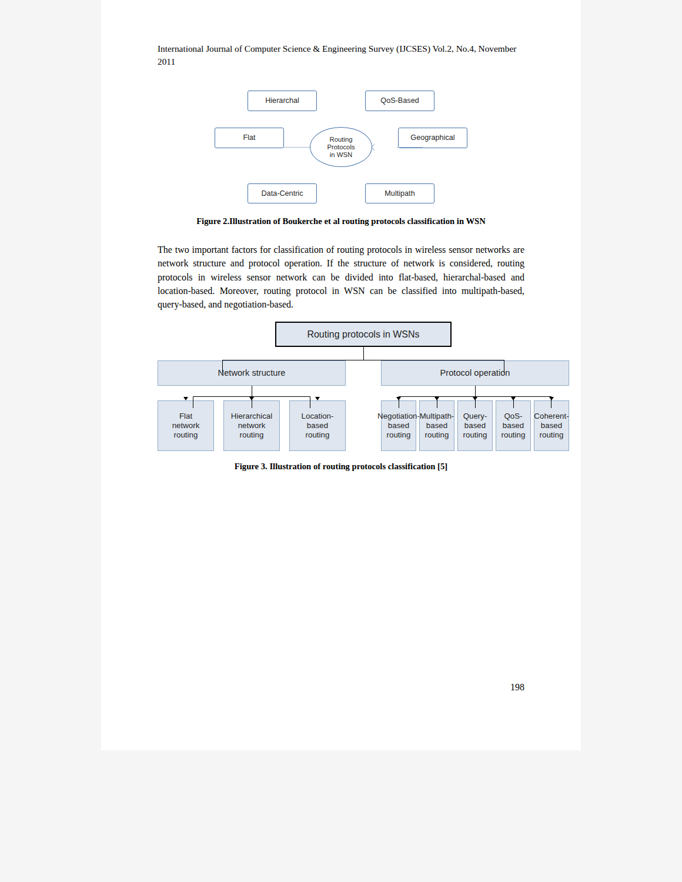International Journal of Computer Science & Engineering Survey (IJCSES) Vol.2, No.4, November 2011
Hierarchal
QoS-Based
Flat
Geographical
Data-Centric
Multipath
Routing
Protocols
in WSN
Figure 2.Illustration of Boukerche et al routing protocols classification in WSN
The two important factors for classification of routing protocols in wireless sensor networks are network structure and protocol operation. If the structure of network is considered, routing protocols in wireless sensor network can be divided into flat-based, hierarchal-based and location-based. Moreover, routing protocol in WSN can be classified into multipath-based, query-based, and negotiation-based.
Routing protocols in WSNs
Network structure
Protocol operation
Flat
network
routing
Hierarchical
network
routing
Location-
based
routing
Negotiation-
based
routing
Multipath-
based
routing
Query-
based
routing
QoS-
based
routing
Coherent-
based
routing
Figure 3. Illustration of routing protocols classification [5]
198